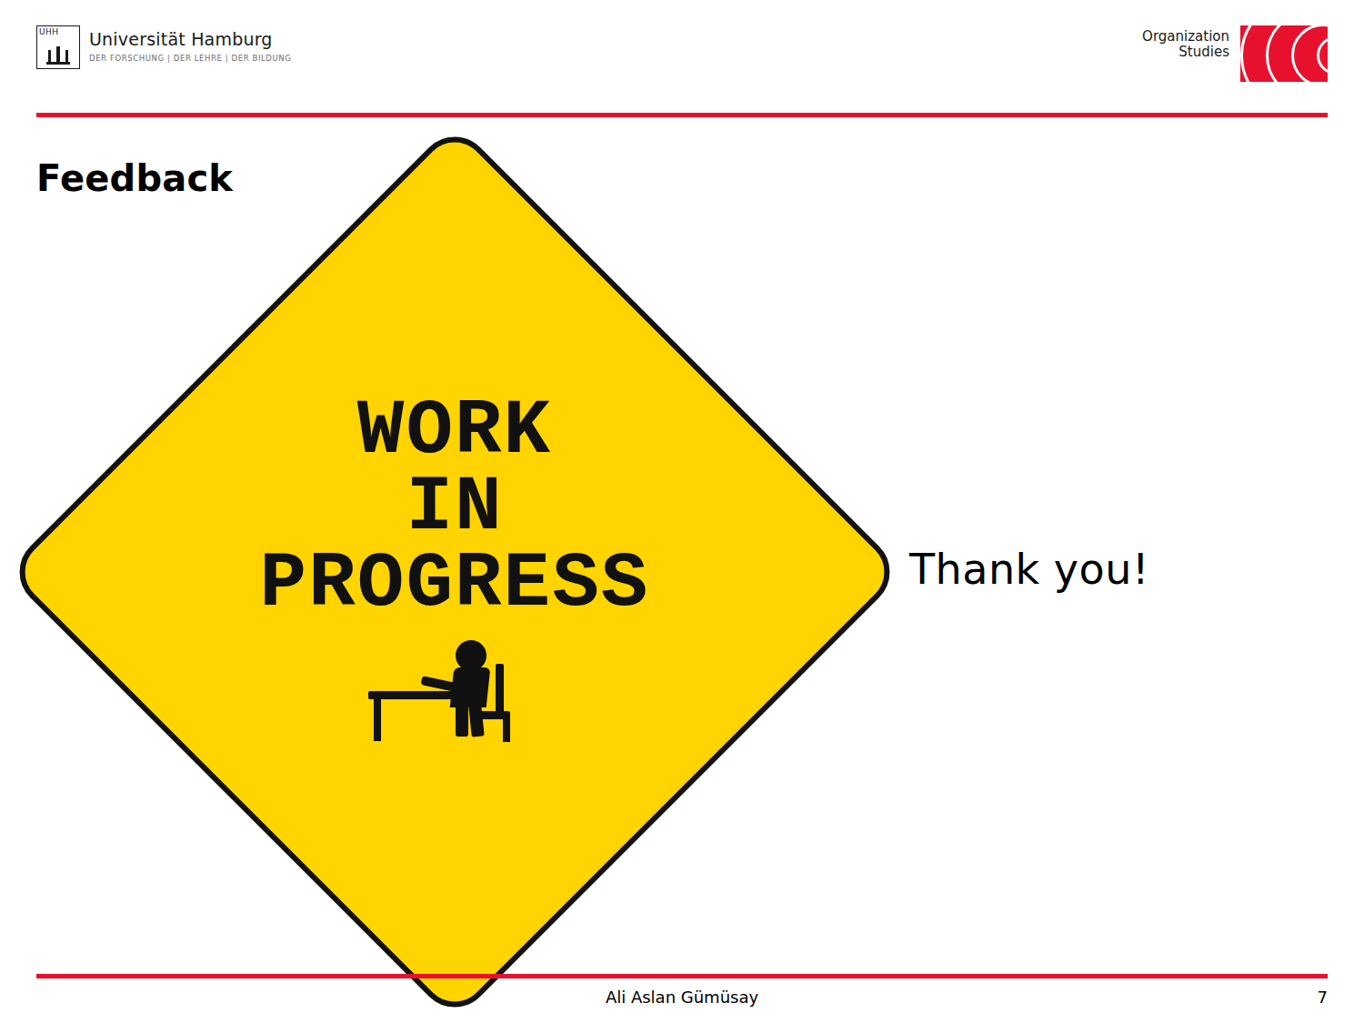Universität Hamburg
Der Forschung | Der Lehre | Der Bildung
Organization
Studies
Feedback
Work
in
Progress
Thank you!
Ali Aslan Gümüsay 7